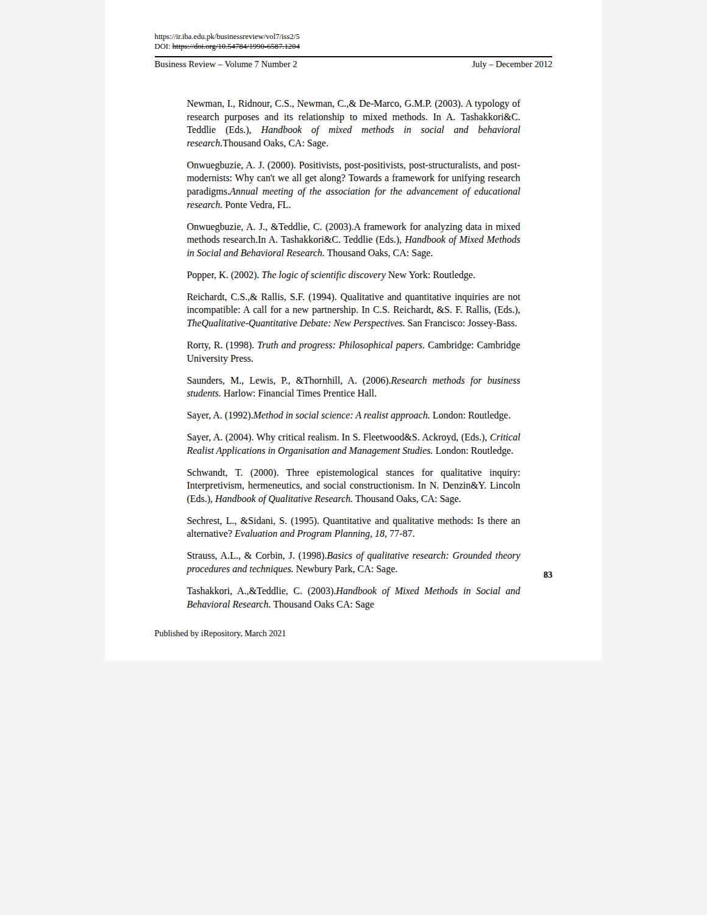https://ir.iba.edu.pk/businessreview/vol7/iss2/5
DOI: https://doi.org/10.54784/1990-6587.1204
Business Review – Volume 7 Number 2 July – December 2012
Newman, I., Ridnour, C.S., Newman, C.,& De-Marco, G.M.P. (2003). A typology of research purposes and its relationship to mixed methods. In A. Tashakkori&C. Teddlie (Eds.), Handbook of mixed methods in social and behavioral research. Thousand Oaks, CA: Sage.
Onwuegbuzie, A. J. (2000). Positivists, post-positivists, post-structuralists, and post-modernists: Why can't we all get along? Towards a framework for unifying research paradigms.Annual meeting of the association for the advancement of educational research. Ponte Vedra, FL.
Onwuegbuzie, A. J., &Teddlie, C. (2003).A framework for analyzing data in mixed methods research.In A. Tashakkori&C. Teddlie (Eds.), Handbook of Mixed Methods in Social and Behavioral Research. Thousand Oaks, CA: Sage.
Popper, K. (2002). The logic of scientific discovery New York: Routledge.
Reichardt, C.S.,& Rallis, S.F. (1994). Qualitative and quantitative inquiries are not incompatible: A call for a new partnership. In C.S. Reichardt, &S. F. Rallis, (Eds.), TheQualitative-Quantitative Debate: New Perspectives. San Francisco: Jossey-Bass.
Rorty, R. (1998). Truth and progress: Philosophical papers. Cambridge: Cambridge University Press.
Saunders, M., Lewis, P., &Thornhill, A. (2006).Research methods for business students. Harlow: Financial Times Prentice Hall.
Sayer, A. (1992).Method in social science: A realist approach. London: Routledge.
Sayer, A. (2004). Why critical realism. In S. Fleetwood&S. Ackroyd, (Eds.), Critical Realist Applications in Organisation and Management Studies. London: Routledge.
Schwandt, T. (2000). Three epistemological stances for qualitative inquiry: Interpretivism, hermeneutics, and social constructionism. In N. Denzin&Y. Lincoln (Eds.), Handbook of Qualitative Research. Thousand Oaks, CA: Sage.
Sechrest, L., &Sidani, S. (1995). Quantitative and qualitative methods: Is there an alternative? Evaluation and Program Planning, 18, 77-87.
Strauss, A.L., & Corbin, J. (1998).Basics of qualitative research: Grounded theory procedures and techniques. Newbury Park, CA: Sage.
Tashakkori, A.,&Teddlie, C. (2003).Handbook of Mixed Methods in Social and Behavioral Research. Thousand Oaks CA: Sage
83
Published by iRepository, March 2021